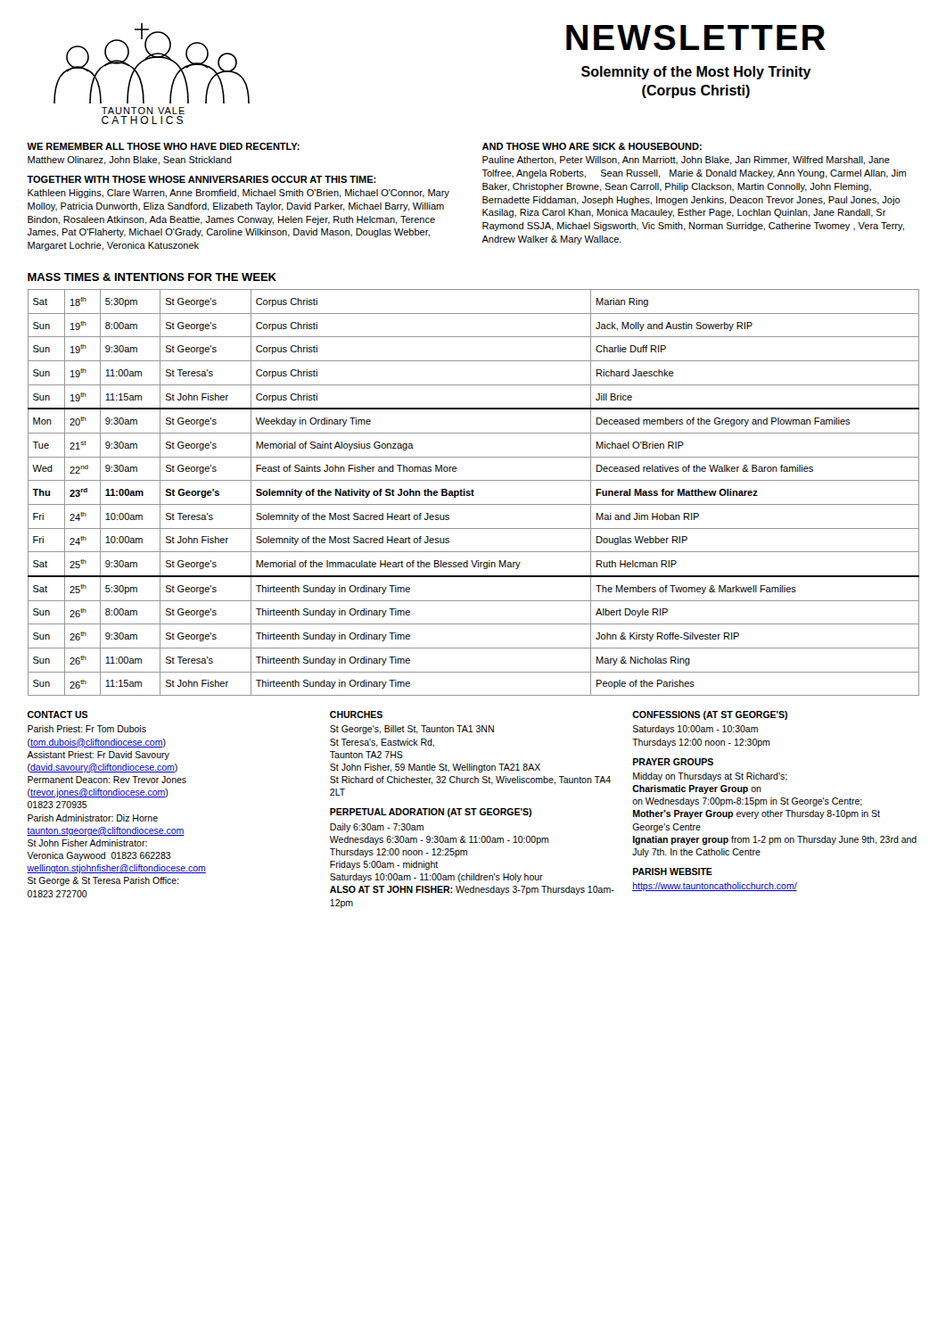TAUNTON VALE CATHOLICS
NEWSLETTER
Solemnity of the Most Holy Trinity
(Corpus Christi)
We remember all those who have died recently:
Matthew Olinarez, John Blake, Sean Strickland
Together with those whose anniversaries occur at this time:
Kathleen Higgins, Clare Warren, Anne Bromfield, Michael Smith O'Brien, Michael O'Connor, Mary Molloy, Patricia Dunworth, Eliza Sandford, Elizabeth Taylor, David Parker, Michael Barry, William Bindon, Rosaleen Atkinson, Ada Beattie, James Conway, Helen Fejer, Ruth Helcman, Terence James, Pat O'Flaherty, Michael O'Grady, Caroline Wilkinson, David Mason, Douglas Webber, Margaret Lochrie, Veronica Katuszonek
And those who are sick & housebound:
Pauline Atherton, Peter Willson, Ann Marriott, John Blake, Jan Rimmer, Wilfred Marshall, Jane Tolfree, Angela Roberts, Sean Russell, Marie & Donald Mackey, Ann Young, Carmel Allan, Jim Baker, Christopher Browne, Sean Carroll, Philip Clackson, Martin Connolly, John Fleming, Bernadette Fiddaman, Joseph Hughes, Imogen Jenkins, Deacon Trevor Jones, Paul Jones, Jojo Kasilag, Riza Carol Khan, Monica Macauley, Esther Page, Lochlan Quinlan, Jane Randall, Sr Raymond SSJA, Michael Sigsworth, Vic Smith, Norman Surridge, Catherine Twomey , Vera Terry, Andrew Walker & Mary Wallace.
Mass Times & Intentions for the Week
| Sat | 18 th | 5:30pm | St George's | Corpus Christi | Marian Ring |
| Sun | 19 th | 8:00am | St George's | Corpus Christi | Jack, Molly and Austin Sowerby RIP |
| Sun | 19 th | 9:30am | St George's | Corpus Christi | Charlie Duff RIP |
| Sun | 19 th | 11:00am | St Teresa's | Corpus Christi | Richard Jaeschke |
| Sun | 19 th | 11:15am | St John Fisher | Corpus Christi | Jill Brice |
| Mon | 20 th | 9:30am | St George's | Weekday in Ordinary Time | Deceased members of the Gregory and Plowman Families |
| Tue | 21 st | 9:30am | St George's | Memorial of Saint Aloysius Gonzaga | Michael O'Brien RIP |
| Wed | 22 nd | 9:30am | St George's | Feast of Saints John Fisher and Thomas More | Deceased relatives of the Walker & Baron families |
| Thu | 23 rd | 11:00am | St George's | Solemnity of the Nativity of St John the Baptist | Funeral Mass for Matthew Olinarez |
| Fri | 24 th | 10:00am | St Teresa's | Solemnity of the Most Sacred Heart of Jesus | Mai and Jim Hoban RIP |
| Fri | 24 th | 10:00am | St John Fisher | Solemnity of the Most Sacred Heart of Jesus | Douglas Webber RIP |
| Sat | 25 th | 9:30am | St George's | Memorial of the Immaculate Heart of the Blessed Virgin Mary | Ruth Helcman RIP |
| Sat | 25 th | 5:30pm | St George's | Thirteenth Sunday in Ordinary Time | The Members of Twomey & Markwell Families |
| Sun | 26 th | 8:00am | St George's | Thirteenth Sunday in Ordinary Time | Albert Doyle RIP |
| Sun | 26 th | 9:30am | St George's | Thirteenth Sunday in Ordinary Time | John & Kirsty Roffe-Silvester RIP |
| Sun | 26 th | 11:00am | St Teresa's | Thirteenth Sunday in Ordinary Time | Mary & Nicholas Ring |
| Sun | 26 th | 11:15am | St John Fisher | Thirteenth Sunday in Ordinary Time | People of the Parishes |
Contact Us
Parish Priest: Fr Tom Dubois
(tom.dubois@cliftondiocese.com)
Assistant Priest: Fr David Savoury
(david.savoury@cliftondiocese.com)
Permanent Deacon: Rev Trevor Jones
(trevor.jones@cliftondiocese.com)
01823 270935
Parish Administrator: Diz Horne
taunton.stgeorge@cliftondiocese.com
St John Fisher Administrator:
Veronica Gaywood 01823 662283
wellington.stjohnfisher@cliftondiocese.com
St George & St Teresa Parish Office:
01823 272700
Churches
St George's, Billet St, Taunton TA1 3NN
St Teresa's, Eastwick Rd,
Taunton TA2 7HS
St John Fisher, 59 Mantle St, Wellington TA21 8AX
St Richard of Chichester, 32 Church St, Wiveliscombe, Taunton TA4 2LT
Perpetual Adoration (at St George's)
Daily 6:30am - 7:30am
Wednesdays 6:30am - 9:30am & 11:00am - 10:00pm
Thursdays 12:00 noon - 12:25pm
Fridays 5:00am - midnight
Saturdays 10:00am - 11:00am (children's Holy hour
ALSO AT ST JOHN FISHER: Wednesdays 3-7pm Thursdays 10am-12pm
Confessions (at St George's)
Saturdays 10:00am - 10:30am
Thursdays 12:00 noon - 12:30pm
Prayer Groups
Midday on Thursdays at St Richard's;
Charismatic Prayer Group on
on Wednesdays 7:00pm-8:15pm in St George's Centre;
Mother's Prayer Group every other Thursday 8-10pm in St George's Centre
Ignatian prayer group from 1-2 pm on Thursday June 9th, 23rd and July 7th. In the Catholic Centre
Parish Website
https://www.tauntoncatholicchurch.com/